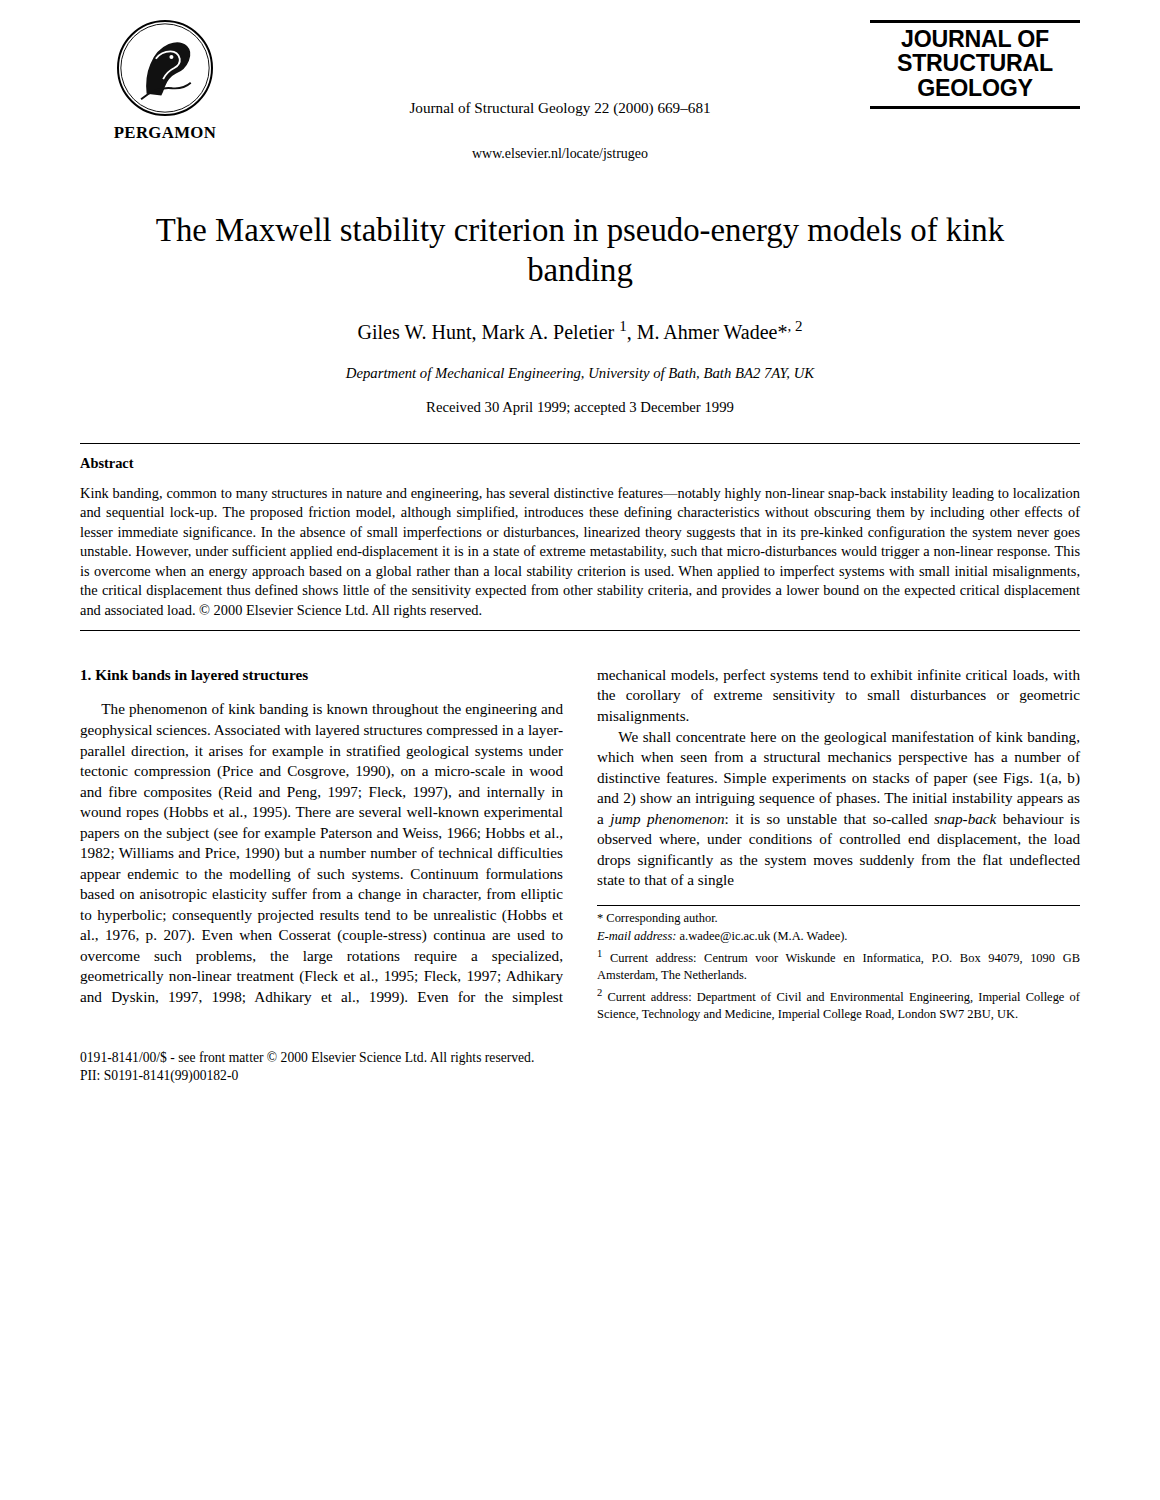PERGAMON
Journal of Structural Geology 22 (2000) 669–681
www.elsevier.nl/locate/jstrugeo
JOURNAL OF STRUCTURAL GEOLOGY
The Maxwell stability criterion in pseudo-energy models of kink
banding
Giles W. Hunt, Mark A. Peletier 1, M. Ahmer Wadee*, 2
Department of Mechanical Engineering, University of Bath, Bath BA2 7AY, UK
Received 30 April 1999; accepted 3 December 1999
Abstract
Kink banding, common to many structures in nature and engineering, has several distinctive features—notably highly non-linear snap-back instability leading to localization and sequential lock-up. The proposed friction model, although simplified, introduces these defining characteristics without obscuring them by including other effects of lesser immediate significance. In the absence of small imperfections or disturbances, linearized theory suggests that in its pre-kinked configuration the system never goes unstable. However, under sufficient applied end-displacement it is in a state of extreme metastability, such that micro-disturbances would trigger a non-linear response. This is overcome when an energy approach based on a global rather than a local stability criterion is used. When applied to imperfect systems with small initial misalignments, the critical displacement thus defined shows little of the sensitivity expected from other stability criteria, and provides a lower bound on the expected critical displacement and associated load. © 2000 Elsevier Science Ltd. All rights reserved.
1. Kink bands in layered structures
The phenomenon of kink banding is known throughout the engineering and geophysical sciences. Associated with layered structures compressed in a layer-parallel direction, it arises for example in stratified geological systems under tectonic compression (Price and Cosgrove, 1990), on a micro-scale in wood and fibre composites (Reid and Peng, 1997; Fleck, 1997), and internally in wound ropes (Hobbs et al., 1995). There are several well-known experimental papers on the subject (see for example Paterson and Weiss, 1966; Hobbs et al., 1982; Williams and Price, 1990) but a number number of technical difficulties appear endemic to the modelling of such systems. Continuum formulations based on anisotropic elasticity suffer from a change in character, from elliptic to hyperbolic; consequently projected results tend to be unrealistic (Hobbs et al., 1976, p. 207). Even when Cosserat (couple-stress) continua are used to overcome such problems, the large rotations require a specialized, geometrically non-linear treatment (Fleck et al., 1995; Fleck, 1997; Adhikary and Dyskin, 1997, 1998; Adhikary et al., 1999). Even for the simplest mechanical models, perfect systems tend to exhibit infinite critical loads, with the corollary of extreme sensitivity to small disturbances or geometric misalignments.
We shall concentrate here on the geological manifestation of kink banding, which when seen from a structural mechanics perspective has a number of distinctive features. Simple experiments on stacks of paper (see Figs. 1(a, b) and 2) show an intriguing sequence of phases. The initial instability appears as a jump phenomenon: it is so unstable that so-called snap-back behaviour is observed where, under conditions of controlled end displacement, the load drops significantly as the system moves suddenly from the flat undeflected state to that of a single
* Corresponding author.
E-mail address: a.wadee@ic.ac.uk (M.A. Wadee).
1 Current address: Centrum voor Wiskunde en Informatica, P.O. Box 94079, 1090 GB Amsterdam, The Netherlands.
2 Current address: Department of Civil and Environmental Engineering, Imperial College of Science, Technology and Medicine, Imperial College Road, London SW7 2BU, UK.
0191-8141/00/$ - see front matter © 2000 Elsevier Science Ltd. All rights reserved.
PII: S0191-8141(99)00182-0